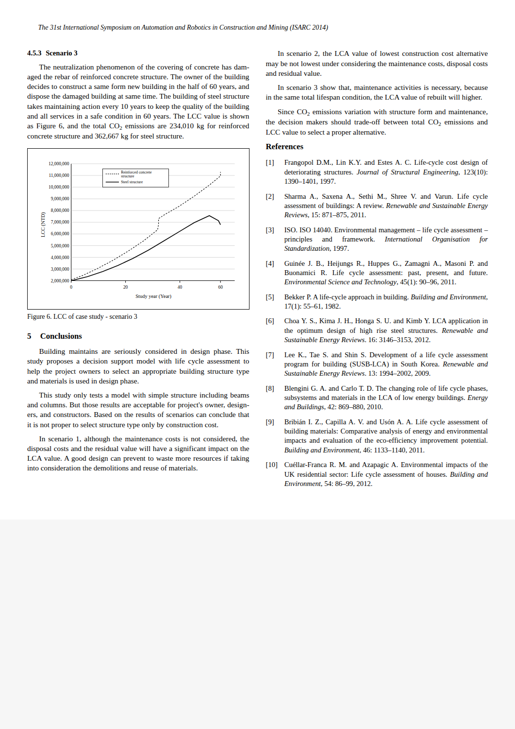The 31st International Symposium on Automation and Robotics in Construction and Mining (ISARC 2014)
4.5.3 Scenario 3
The neutralization phenomenon of the covering of concrete has damaged the rebar of reinforced concrete structure. The owner of the building decides to construct a same form new building in the half of 60 years, and dispose the damaged building at same time. The building of steel structure takes maintaining action every 10 years to keep the quality of the building and all services in a safe condition in 60 years. The LCC value is shown as Figure 6, and the total CO2 emissions are 234,010 kg for reinforced concrete structure and 362,667 kg for steel structure.
12,000,000 11,000,000 10,000,000 9,000,000 8,000,000 7,000,000 6,000,000 5,000,000 4,000,000 3,000,000 2,000,000 0 20 40 60 Study year (Year) LCC (NTD) Reinforced concrete structure Steel structure
Figure 6. LCC of case study - scenario 3
5 Conclusions
Building maintains are seriously considered in design phase. This study proposes a decision support model with life cycle assessment to help the project owners to select an appropriate building structure type and materials is used in design phase.
This study only tests a model with simple structure including beams and columns. But those results are acceptable for project's owner, designers, and constructors. Based on the results of scenarios can conclude that it is not proper to select structure type only by construction cost.
In scenario 1, although the maintenance costs is not considered, the disposal costs and the residual value will have a significant impact on the LCA value. A good design can prevent to waste more resources if taking into consideration the demolitions and reuse of materials.
In scenario 2, the LCA value of lowest construction cost alternative may be not lowest under considering the maintenance costs, disposal costs and residual value.
In scenario 3 show that, maintenance activities is necessary, because in the same total lifespan condition, the LCA value of rebuilt will higher.
Since CO2 emissions variation with structure form and maintenance, the decision makers should trade-off between total CO2 emissions and LCC value to select a proper alternative.
References
[1] Frangopol D.M., Lin K.Y. and Estes A. C. Life-cycle cost design of deteriorating structures. Journal of Structural Engineering, 123(10): 1390–1401, 1997.
[2] Sharma A., Saxena A., Sethi M., Shree V. and Varun. Life cycle assessment of buildings: A review. Renewable and Sustainable Energy Reviews, 15: 871–875, 2011.
[3] ISO. ISO 14040. Environmental management – life cycle assessment – principles and framework. International Organisation for Standardization, 1997.
[4] Guinée J. B., Heijungs R., Huppes G., Zamagni A., Masoni P. and Buonamici R. Life cycle assessment: past, present, and future. Environmental Science and Technology, 45(1): 90–96, 2011.
[5] Bekker P. A life-cycle approach in building. Building and Environment, 17(1): 55–61, 1982.
[6] Choa Y. S., Kima J. H., Honga S. U. and Kimb Y. LCA application in the optimum design of high rise steel structures. Renewable and Sustainable Energy Reviews. 16: 3146–3153, 2012.
[7] Lee K., Tae S. and Shin S. Development of a life cycle assessment program for building (SUSB-LCA) in South Korea. Renewable and Sustainable Energy Reviews. 13: 1994–2002, 2009.
[8] Blengini G. A. and Carlo T. D. The changing role of life cycle phases, subsystems and materials in the LCA of low energy buildings. Energy and Buildings, 42: 869–880, 2010.
[9] Bribián I. Z., Capilla A. V. and Usón A. A. Life cycle assessment of building materials: Comparative analysis of energy and environmental impacts and evaluation of the eco-efficiency improvement potential. Building and Environment, 46: 1133–1140, 2011.
[10] Cuéllar-Franca R. M. and Azapagic A. Environmental impacts of the UK residential sector: Life cycle assessment of houses. Building and Environment, 54: 86–99, 2012.